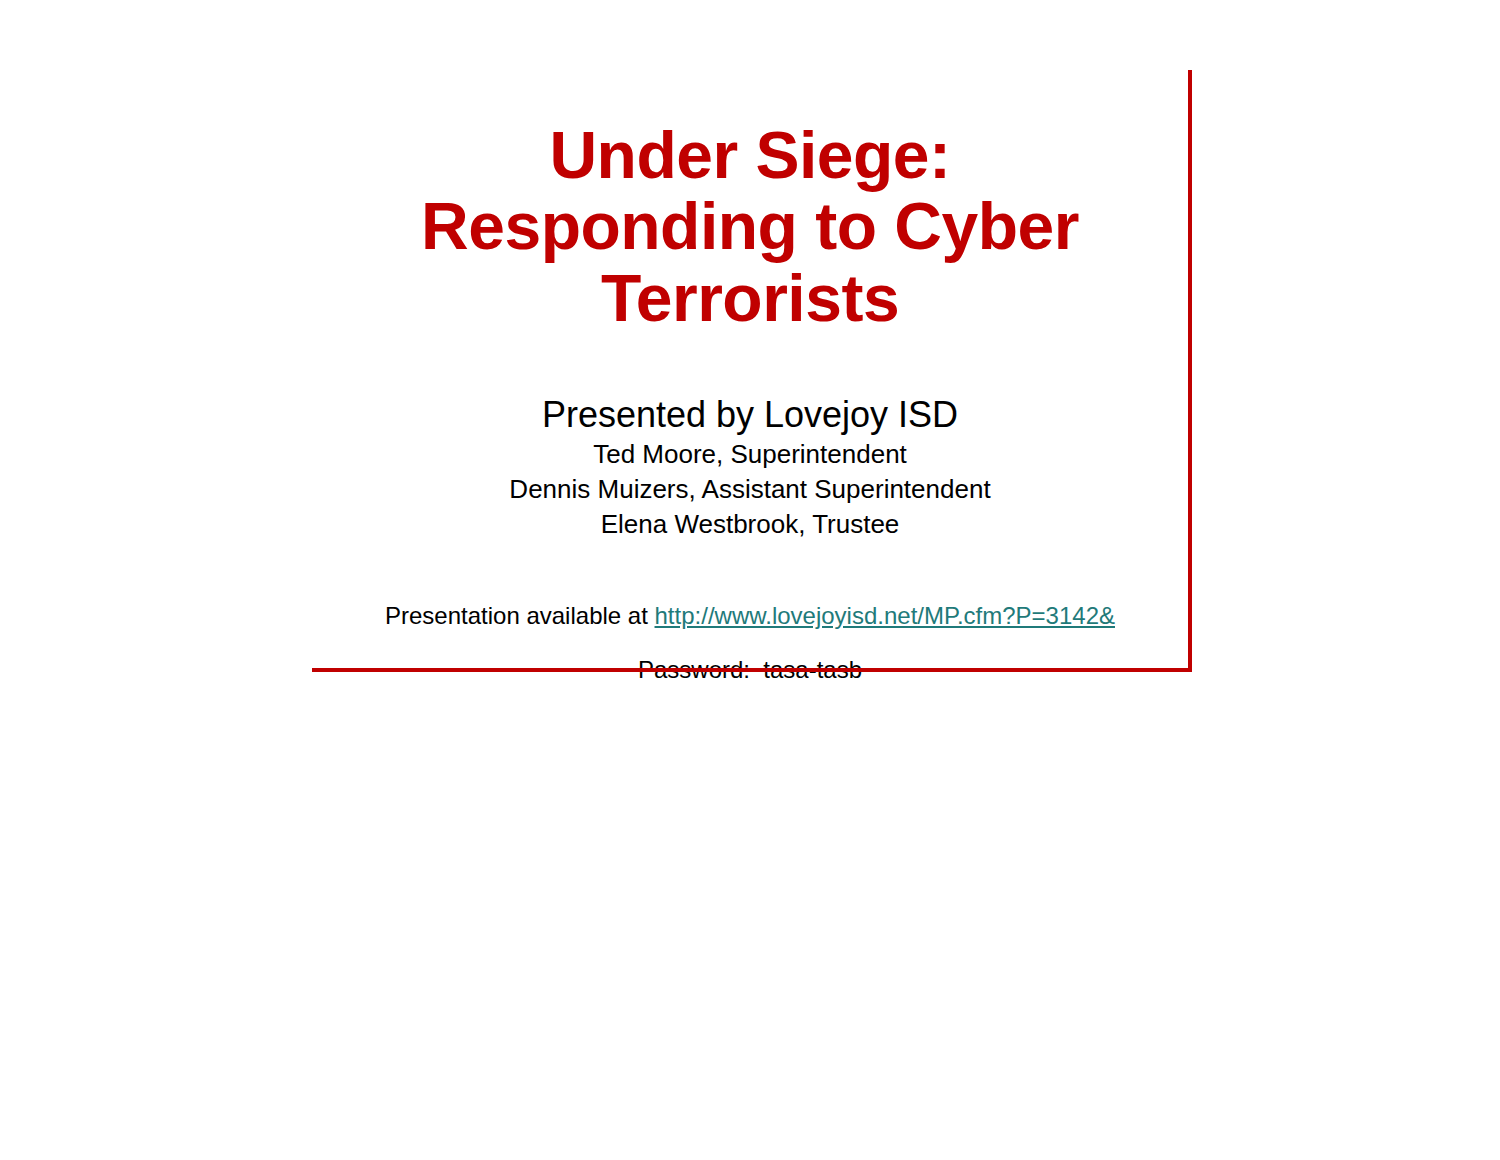Under Siege:
Responding to Cyber Terrorists
Presented by Lovejoy ISD
Ted Moore, Superintendent
Dennis Muizers, Assistant Superintendent
Elena Westbrook, Trustee
Presentation available at http://www.lovejoyisd.net/MP.cfm?P=3142&
Password: tasa-tasb